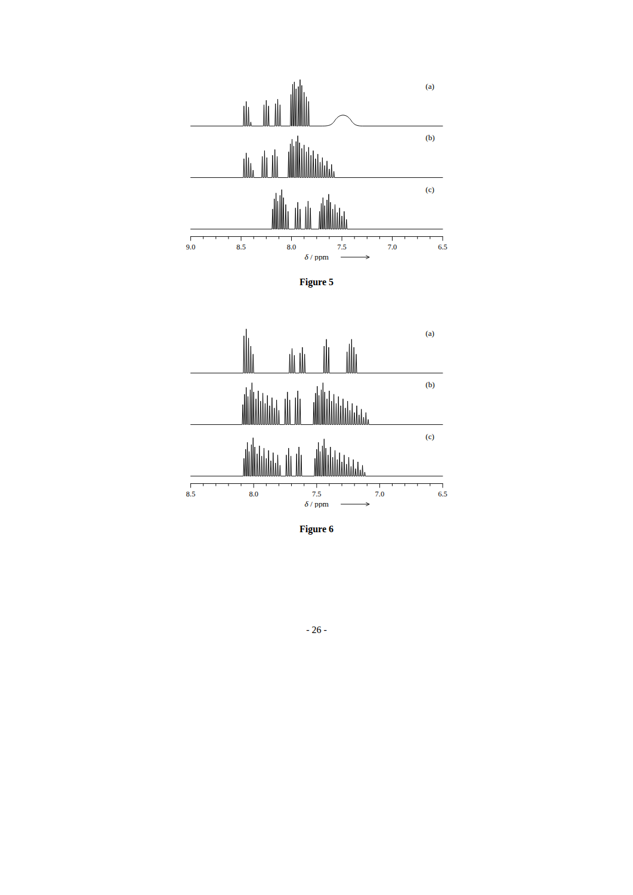9.0 8.5 8.0 7.5 7.0 6.5 (a) (b) (c) δ / ppm
Figure 5
8.5 8.0 7.5 7.0 6.5 (a) (b) (c) δ / ppm
Figure 6
- 26 -